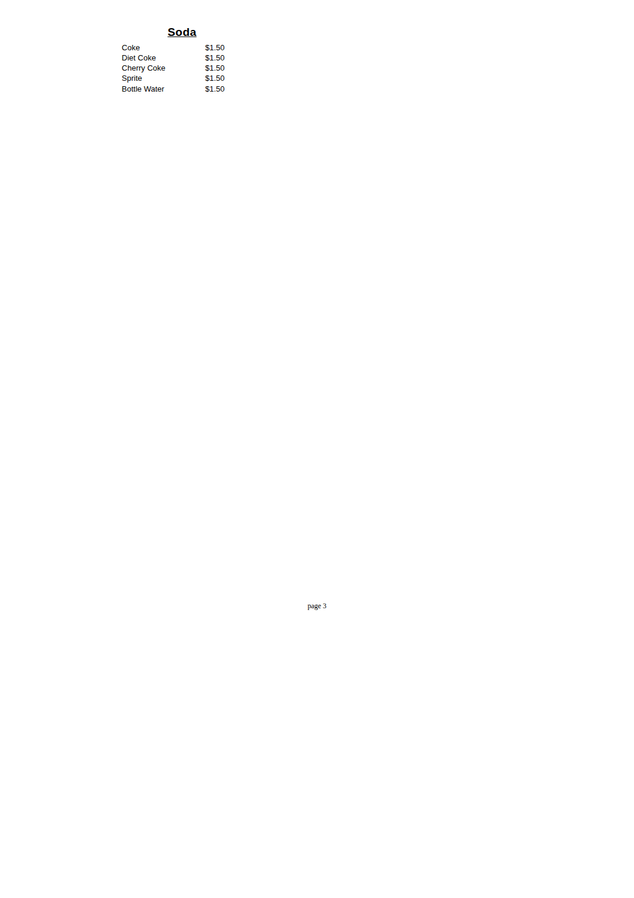Soda
| Coke | $1.50 |
| Diet Coke | $1.50 |
| Cherry Coke | $1.50 |
| Sprite | $1.50 |
| Bottle Water | $1.50 |
page 3